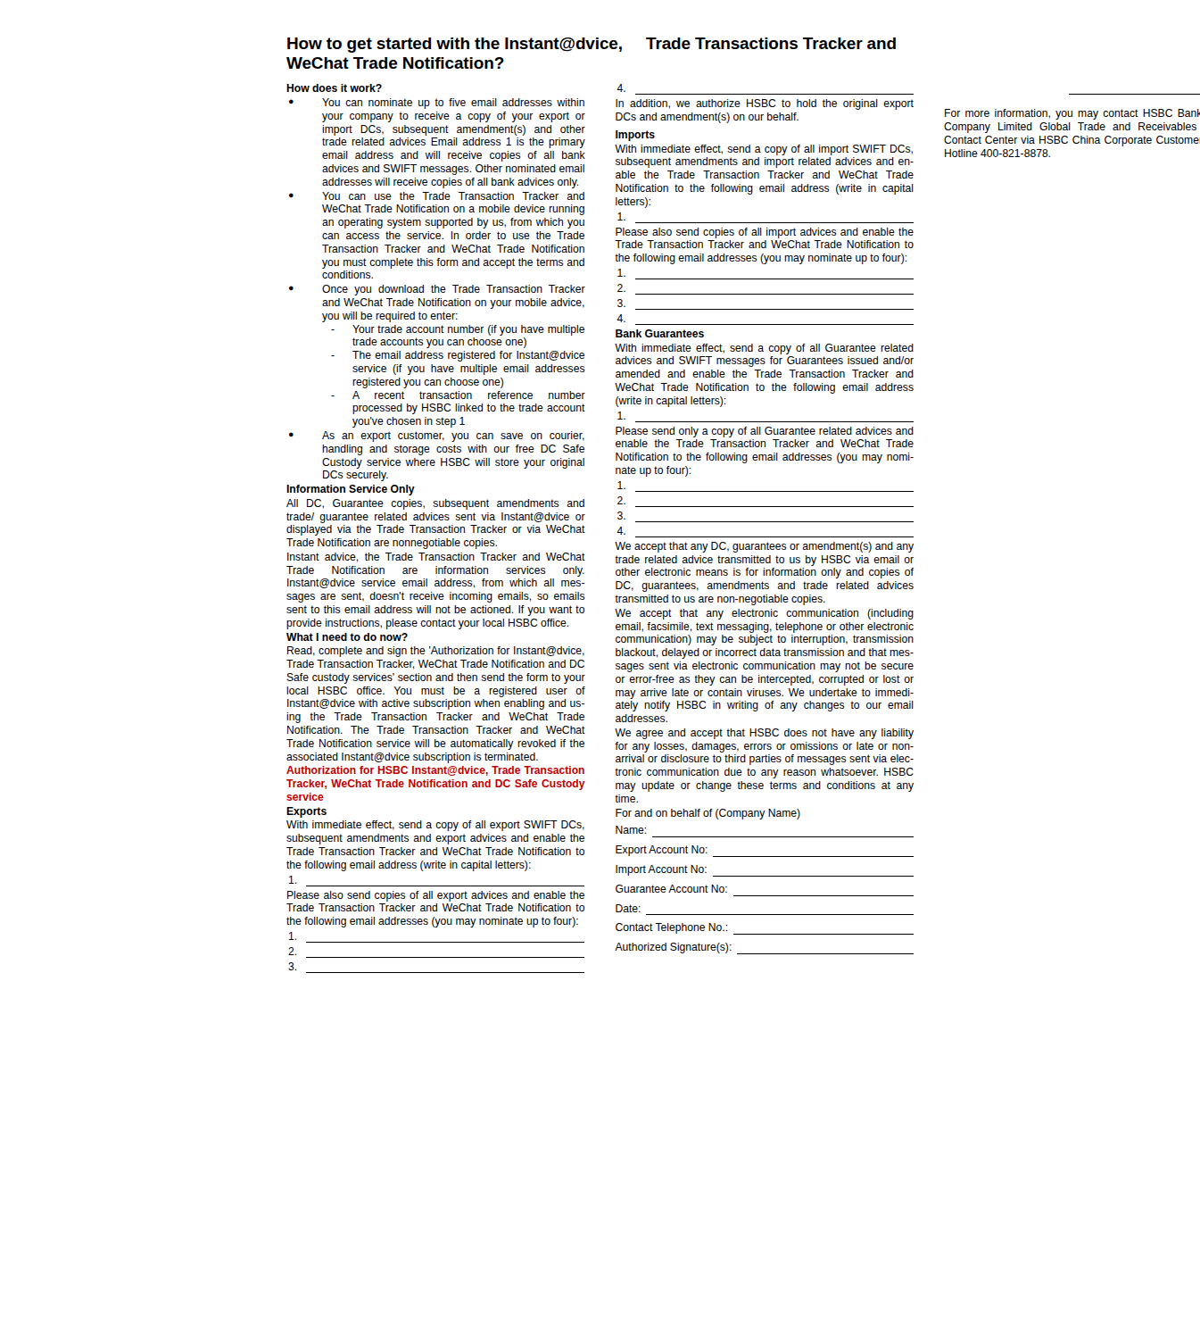How to get started with the Instant@dvice, Trade Transactions Tracker and WeChat Trade Notification?
How does it work?
You can nominate up to five email addresses within your company to receive a copy of your export or import DCs, subsequent amendment(s) and other trade related advices Email address 1 is the primary email address and will receive copies of all bank advices and SWIFT messages. Other nominated email addresses will receive copies of all bank advices only.
You can use the Trade Transaction Tracker and WeChat Trade Notification on a mobile device running an operating system supported by us, from which you can access the service. In order to use the Trade Transaction Tracker and WeChat Trade Notification you must complete this form and accept the terms and conditions.
Once you download the Trade Transaction Tracker and WeChat Trade Notification on your mobile advice, you will be required to enter:
Your trade account number (if you have multiple trade accounts you can choose one)
The email address registered for Instant@dvice service (if you have multiple email addresses registered you can choose one)
A recent transaction reference number processed by HSBC linked to the trade account you've chosen in step 1
As an export customer, you can save on courier, handling and storage costs with our free DC Safe Custody service where HSBC will store your original DCs securely.
Information Service Only
All DC, Guarantee copies, subsequent amendments and trade/ guarantee related advices sent via Instant@dvice or displayed via the Trade Transaction Tracker or via WeChat Trade Notification are nonnegotiable copies.
Instant advice, the Trade Transaction Tracker and WeChat Trade Notification are information services only. Instant@dvice service email address, from which all messages are sent, doesn't receive incoming emails, so emails sent to this email address will not be actioned. If you want to provide instructions, please contact your local HSBC office.
What I need to do now?
Read, complete and sign the 'Authorization for Instant@dvice, Trade Transaction Tracker, WeChat Trade Notification and DC Safe custody services' section and then send the form to your local HSBC office. You must be a registered user of Instant@dvice with active subscription when enabling and using the Trade Transaction Tracker and WeChat Trade Notification. The Trade Transaction Tracker and WeChat Trade Notification service will be automatically revoked if the associated Instant@dvice subscription is terminated.
Authorization for HSBC Instant@dvice, Trade Transaction Tracker, WeChat Trade Notification and DC Safe Custody service
Exports
With immediate effect, send a copy of all export SWIFT DCs, subsequent amendments and export advices and enable the Trade Transaction Tracker and WeChat Trade Notification to the following email address (write in capital letters):
Please also send copies of all export advices and enable the Trade Transaction Tracker and WeChat Trade Notification to the following email addresses (you may nominate up to four):
In addition, we authorize HSBC to hold the original export DCs and amendment(s) on our behalf.
Imports
With immediate effect, send a copy of all import SWIFT DCs, subsequent amendments and import related advices and enable the Trade Transaction Tracker and WeChat Trade Notification to the following email address (write in capital letters):
Please also send copies of all import advices and enable the Trade Transaction Tracker and WeChat Trade Notification to the following email addresses (you may nominate up to four):
Bank Guarantees
With immediate effect, send a copy of all Guarantee related advices and SWIFT messages for Guarantees issued and/or amended and enable the Trade Transaction Tracker and WeChat Trade Notification to the following email address (write in capital letters):
Please send only a copy of all Guarantee related advices and enable the Trade Transaction Tracker and WeChat Trade Notification to the following email addresses (you may nominate up to four):
We accept that any DC, guarantees or amendment(s) and any trade related advice transmitted to us by HSBC via email or other electronic means is for information only and copies of DC, guarantees, amendments and trade related advices transmitted to us are non-negotiable copies.
We accept that any electronic communication (including email, facsimile, text messaging, telephone or other electronic communication) may be subject to interruption, transmission blackout, delayed or incorrect data transmission and that messages sent via electronic communication may not be secure or error-free as they can be intercepted, corrupted or lost or may arrive late or contain viruses. We undertake to immediately notify HSBC in writing of any changes to our email addresses.
We agree and accept that HSBC does not have any liability for any losses, damages, errors or omissions or late or non-arrival or disclosure to third parties of messages sent via electronic communication due to any reason whatsoever. HSBC may update or change these terms and conditions at any time.
For and on behalf of (Company Name)
Name:
Export Account No:
Import Account No:
Guarantee Account No:
Date:
Contact Telephone No.:
Authorized Signature(s):
For more information, you may contact HSBC Bank (China) Company Limited Global Trade and Receivables Finance Contact Center via HSBC China Corporate Customer Service Hotline 400-821-8878.